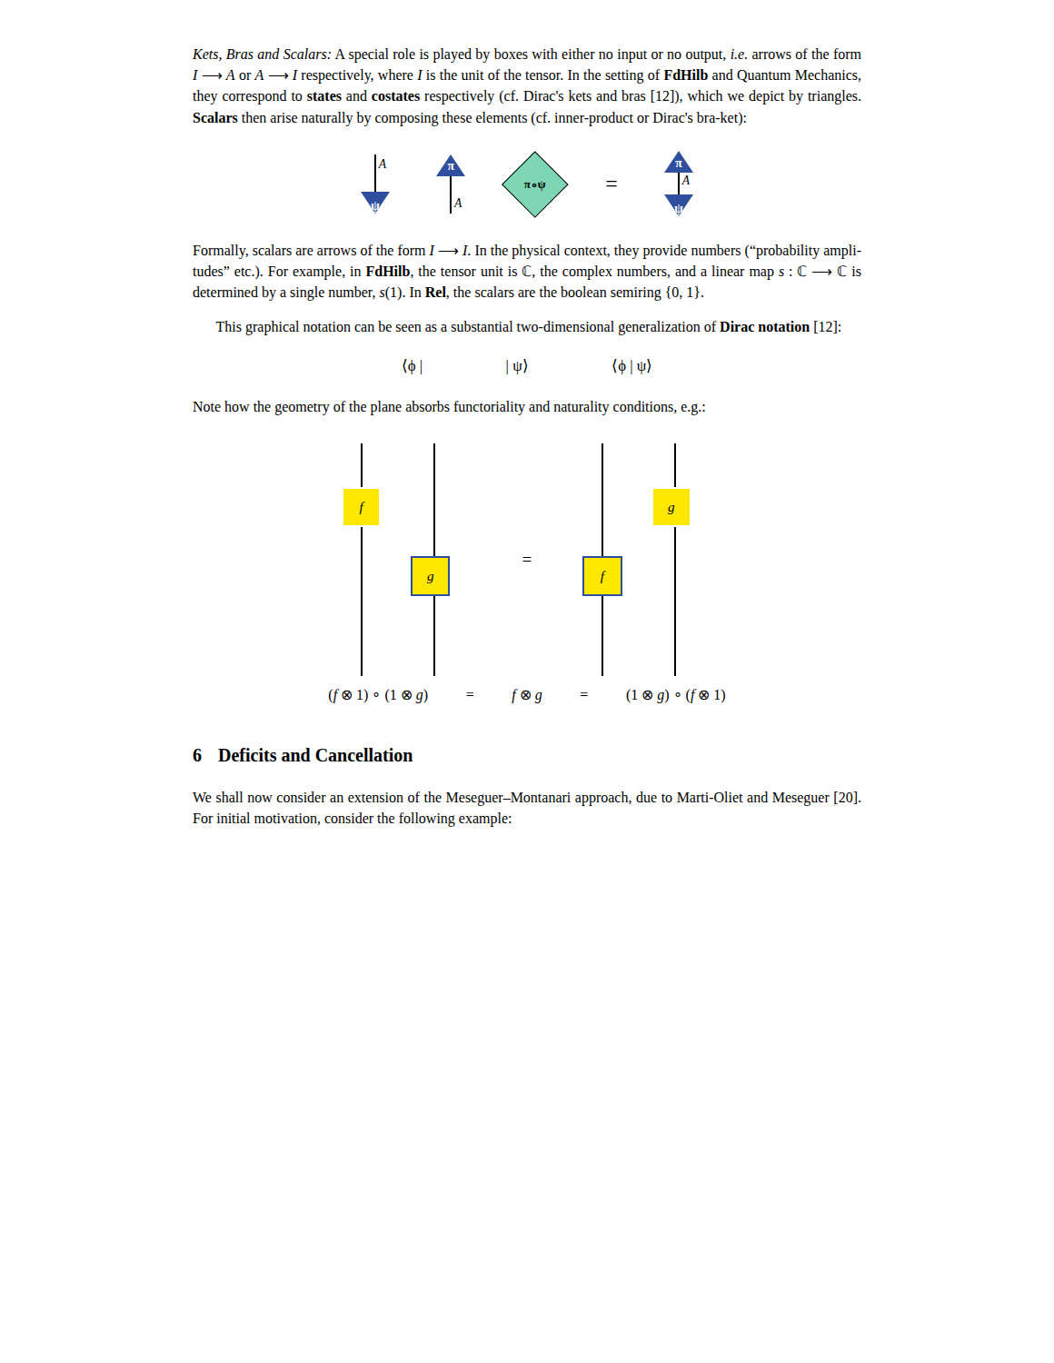Kets, Bras and Scalars: A special role is played by boxes with either no input or no output, i.e. arrows of the form I ⟶ A or A ⟶ I respectively, where I is the unit of the tensor. In the setting of FdHilb and Quantum Mechanics, they correspond to states and costates respectively (cf. Dirac's kets and bras [12]), which we depict by triangles. Scalars then arise naturally by composing these elements (cf. inner-product or Dirac's bra-ket):
A
ψ
π
A
π∘ψ
=
π
A
ψ
Formally, scalars are arrows of the form I ⟶ I. In the physical context, they provide numbers (“probability amplitudes” etc.). For example, in FdHilb, the tensor unit is ℂ, the complex numbers, and a linear map s : ℂ ⟶ ℂ is determined by a single number, s(1). In Rel, the scalars are the boolean semiring {0, 1}.
This graphical notation can be seen as a substantial two-dimensional generalization of Dirac notation [12]:
⟨ϕ | | ψ⟩ ⟨ϕ | ψ⟩
Note how the geometry of the plane absorbs functoriality and naturality conditions, e.g.:
f
g
=
g
f
(f ⊗ 1) ∘ (1 ⊗ g) = f ⊗ g = (1 ⊗ g) ∘ (f ⊗ 1)
6 Deficits and Cancellation
We shall now consider an extension of the Meseguer–Montanari approach, due to Marti-Oliet and Meseguer [20]. For initial motivation, consider the following example: